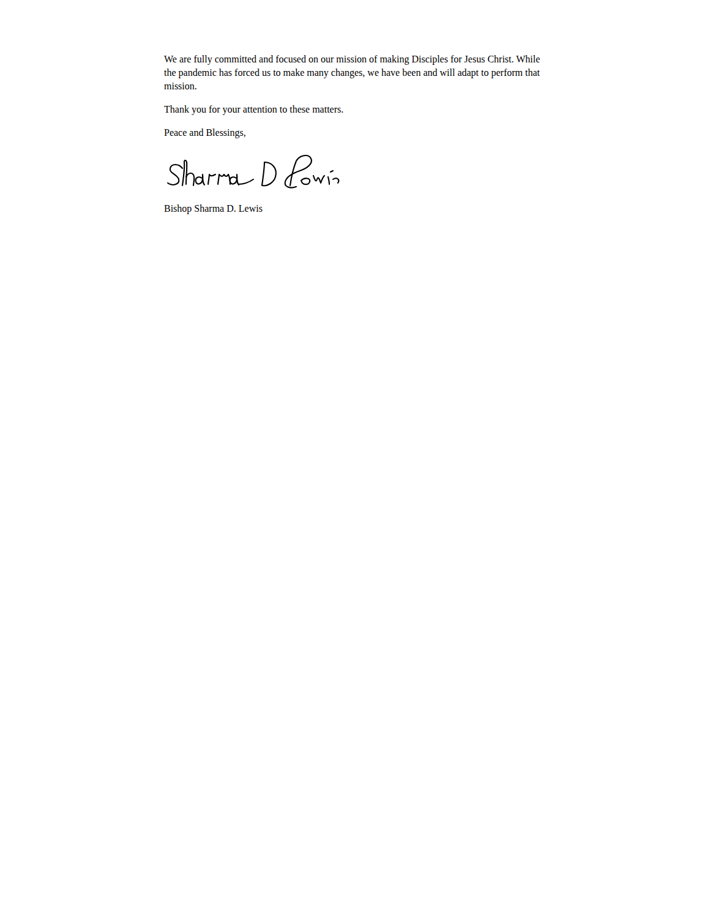We are fully committed and focused on our mission of making Disciples for Jesus Christ. While the pandemic has forced us to make many changes, we have been and will adapt to perform that mission.
Thank you for your attention to these matters.
Peace and Blessings,
Bishop Sharma D. Lewis